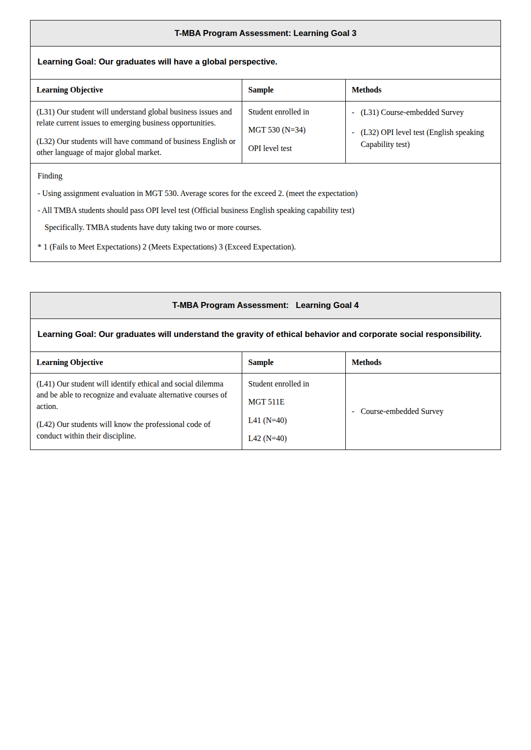T-MBA Program Assessment: Learning Goal 3
Learning Goal: Our graduates will have a global perspective.
| Learning Objective | Sample | Methods |
| --- | --- | --- |
| (L31) Our student will understand global business issues and relate current issues to emerging business opportunities. (L32) Our students will have command of business English or other language of major global market. | Student enrolled in MGT 530 (N=34) OPI level test | (L31) Course-embedded Survey (L32) OPI level test (English speaking Capability test) |
Finding
- Using assignment evaluation in MGT 530. Average scores for the exceed 2. (meet the expectation)
- All TMBA students should pass OPI level test (Official business English speaking capability test)
Specifically. TMBA students have duty taking two or more courses.
* 1 (Fails to Meet Expectations) 2 (Meets Expectations) 3 (Exceed Expectation).
T-MBA Program Assessment: Learning Goal 4
Learning Goal: Our graduates will understand the gravity of ethical behavior and corporate social responsibility.
| Learning Objective | Sample | Methods |
| --- | --- | --- |
| (L41) Our student will identify ethical and social dilemma and be able to recognize and evaluate alternative courses of action. (L42) Our students will know the professional code of conduct within their discipline. | Student enrolled in MGT 511E L41 (N=40) L42 (N=40) | Course-embedded Survey |